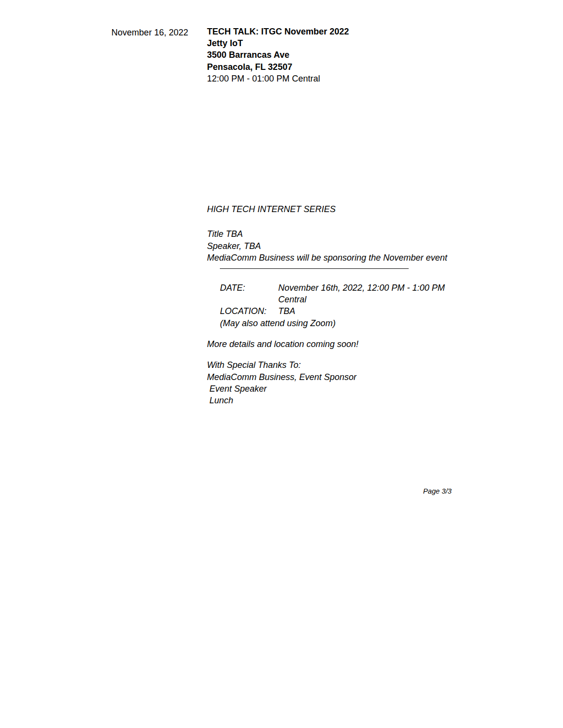November 16, 2022
TECH TALK: ITGC November 2022
Jetty IoT
3500 Barrancas Ave
Pensacola, FL 32507
12:00 PM - 01:00 PM Central
HIGH TECH INTERNET SERIES
Title TBA
Speaker, TBA
MediaComm Business will be sponsoring the November event
DATE:
November 16th, 2022, 12:00 PM - 1:00 PM Central
LOCATION:
TBA
(May also attend using Zoom)
More details and location coming soon!
With Special Thanks To:
MediaComm Business, Event Sponsor
Event Speaker
Lunch
Page 3/3